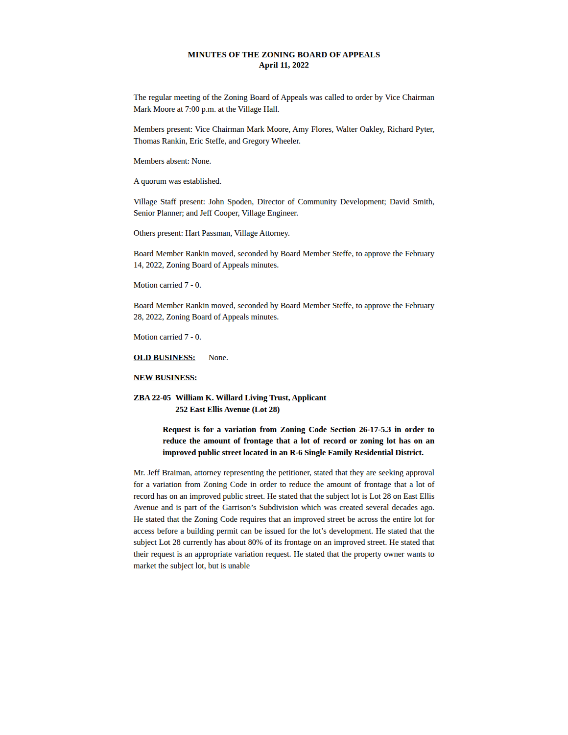MINUTES OF THE ZONING BOARD OF APPEALS April 11, 2022
The regular meeting of the Zoning Board of Appeals was called to order by Vice Chairman Mark Moore at 7:00 p.m. at the Village Hall.
Members present: Vice Chairman Mark Moore, Amy Flores, Walter Oakley, Richard Pyter, Thomas Rankin, Eric Steffe, and Gregory Wheeler.
Members absent: None.
A quorum was established.
Village Staff present: John Spoden, Director of Community Development; David Smith, Senior Planner; and Jeff Cooper, Village Engineer.
Others present: Hart Passman, Village Attorney.
Board Member Rankin moved, seconded by Board Member Steffe, to approve the February 14, 2022, Zoning Board of Appeals minutes.
Motion carried 7 - 0.
Board Member Rankin moved, seconded by Board Member Steffe, to approve the February 28, 2022, Zoning Board of Appeals minutes.
Motion carried 7 - 0.
OLD BUSINESS: None.
NEW BUSINESS:
ZBA 22-05
William K. Willard Living Trust, Applicant
252 East Ellis Avenue (Lot 28)
Request is for a variation from Zoning Code Section 26-17-5.3 in order to reduce the amount of frontage that a lot of record or zoning lot has on an improved public street located in an R-6 Single Family Residential District.
Mr. Jeff Braiman, attorney representing the petitioner, stated that they are seeking approval for a variation from Zoning Code in order to reduce the amount of frontage that a lot of record has on an improved public street. He stated that the subject lot is Lot 28 on East Ellis Avenue and is part of the Garrison’s Subdivision which was created several decades ago. He stated that the Zoning Code requires that an improved street be across the entire lot for access before a building permit can be issued for the lot’s development. He stated that the subject Lot 28 currently has about 80% of its frontage on an improved street. He stated that their request is an appropriate variation request. He stated that the property owner wants to market the subject lot, but is unable